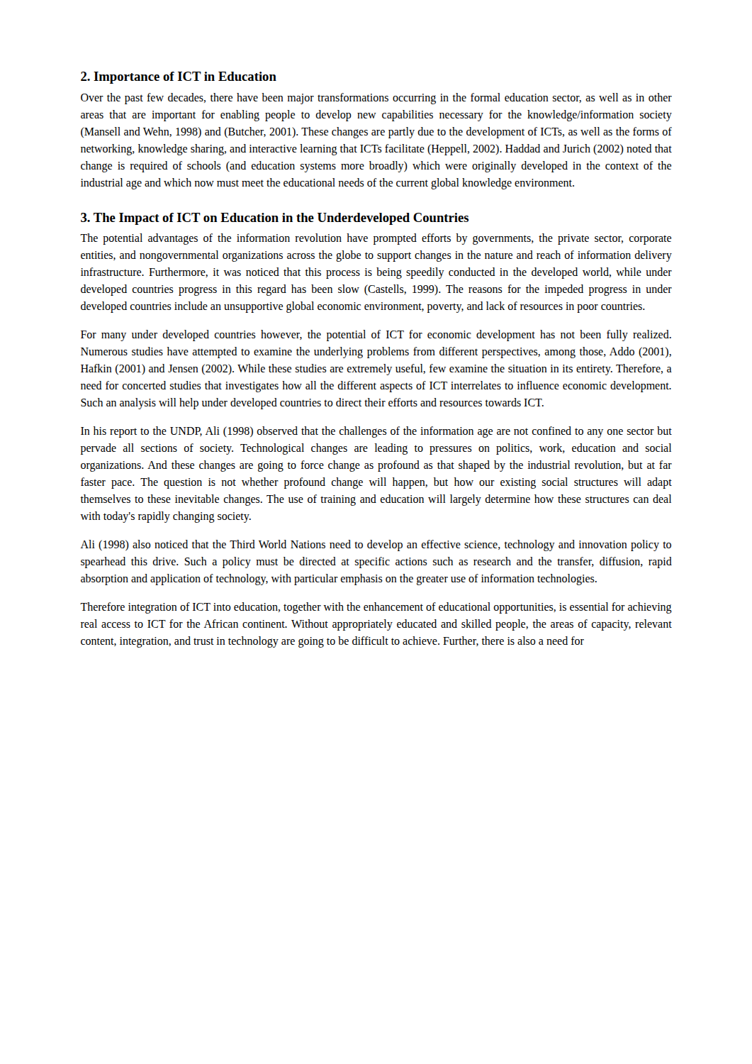2. Importance of ICT in Education
Over the past few decades, there have been major transformations occurring in the formal education sector, as well as in other areas that are important for enabling people to develop new capabilities necessary for the knowledge/information society (Mansell and Wehn, 1998) and (Butcher, 2001). These changes are partly due to the development of ICTs, as well as the forms of networking, knowledge sharing, and interactive learning that ICTs facilitate (Heppell, 2002). Haddad and Jurich (2002) noted that change is required of schools (and education systems more broadly) which were originally developed in the context of the industrial age and which now must meet the educational needs of the current global knowledge environment.
3. The Impact of ICT on Education in the Underdeveloped Countries
The potential advantages of the information revolution have prompted efforts by governments, the private sector, corporate entities, and nongovernmental organizations across the globe to support changes in the nature and reach of information delivery infrastructure. Furthermore, it was noticed that this process is being speedily conducted in the developed world, while under developed countries progress in this regard has been slow (Castells, 1999). The reasons for the impeded progress in under developed countries include an unsupportive global economic environment, poverty, and lack of resources in poor countries.
For many under developed countries however, the potential of ICT for economic development has not been fully realized. Numerous studies have attempted to examine the underlying problems from different perspectives, among those, Addo (2001), Hafkin (2001) and Jensen (2002). While these studies are extremely useful, few examine the situation in its entirety. Therefore, a need for concerted studies that investigates how all the different aspects of ICT interrelates to influence economic development. Such an analysis will help under developed countries to direct their efforts and resources towards ICT.
In his report to the UNDP, Ali (1998) observed that the challenges of the information age are not confined to any one sector but pervade all sections of society. Technological changes are leading to pressures on politics, work, education and social organizations. And these changes are going to force change as profound as that shaped by the industrial revolution, but at far faster pace. The question is not whether profound change will happen, but how our existing social structures will adapt themselves to these inevitable changes. The use of training and education will largely determine how these structures can deal with today's rapidly changing society.
Ali (1998) also noticed that the Third World Nations need to develop an effective science, technology and innovation policy to spearhead this drive. Such a policy must be directed at specific actions such as research and the transfer, diffusion, rapid absorption and application of technology, with particular emphasis on the greater use of information technologies.
Therefore integration of ICT into education, together with the enhancement of educational opportunities, is essential for achieving real access to ICT for the African continent. Without appropriately educated and skilled people, the areas of capacity, relevant content, integration, and trust in technology are going to be difficult to achieve. Further, there is also a need for